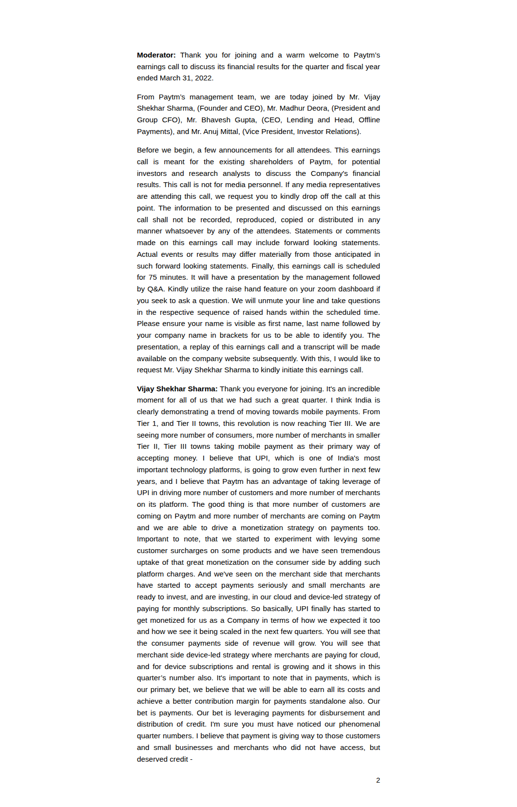Moderator: Thank you for joining and a warm welcome to Paytm’s earnings call to discuss its financial results for the quarter and fiscal year ended March 31, 2022.
From Paytm’s management team, we are today joined by Mr. Vijay Shekhar Sharma, (Founder and CEO), Mr. Madhur Deora, (President and Group CFO), Mr. Bhavesh Gupta, (CEO, Lending and Head, Offline Payments), and Mr. Anuj Mittal, (Vice President, Investor Relations).
Before we begin, a few announcements for all attendees. This earnings call is meant for the existing shareholders of Paytm, for potential investors and research analysts to discuss the Company's financial results. This call is not for media personnel. If any media representatives are attending this call, we request you to kindly drop off the call at this point. The information to be presented and discussed on this earnings call shall not be recorded, reproduced, copied or distributed in any manner whatsoever by any of the attendees. Statements or comments made on this earnings call may include forward looking statements. Actual events or results may differ materially from those anticipated in such forward looking statements. Finally, this earnings call is scheduled for 75 minutes. It will have a presentation by the management followed by Q&A. Kindly utilize the raise hand feature on your zoom dashboard if you seek to ask a question. We will unmute your line and take questions in the respective sequence of raised hands within the scheduled time. Please ensure your name is visible as first name, last name followed by your company name in brackets for us to be able to identify you. The presentation, a replay of this earnings call and a transcript will be made available on the company website subsequently. With this, I would like to request Mr. Vijay Shekhar Sharma to kindly initiate this earnings call.
Vijay Shekhar Sharma: Thank you everyone for joining. It's an incredible moment for all of us that we had such a great quarter. I think India is clearly demonstrating a trend of moving towards mobile payments. From Tier 1, and Tier II towns, this revolution is now reaching Tier III. We are seeing more number of consumers, more number of merchants in smaller Tier II, Tier III towns taking mobile payment as their primary way of accepting money. I believe that UPI, which is one of India's most important technology platforms, is going to grow even further in next few years, and I believe that Paytm has an advantage of taking leverage of UPI in driving more number of customers and more number of merchants on its platform. The good thing is that more number of customers are coming on Paytm and more number of merchants are coming on Paytm and we are able to drive a monetization strategy on payments too. Important to note, that we started to experiment with levying some customer surcharges on some products and we have seen tremendous uptake of that great monetization on the consumer side by adding such platform charges. And we've seen on the merchant side that merchants have started to accept payments seriously and small merchants are ready to invest, and are investing, in our cloud and device-led strategy of paying for monthly subscriptions. So basically, UPI finally has started to get monetized for us as a Company in terms of how we expected it too and how we see it being scaled in the next few quarters. You will see that the consumer payments side of revenue will grow. You will see that merchant side device-led strategy where merchants are paying for cloud, and for device subscriptions and rental is growing and it shows in this quarter’s number also. It's important to note that in payments, which is our primary bet, we believe that we will be able to earn all its costs and achieve a better contribution margin for payments standalone also. Our bet is payments. Our bet is leveraging payments for disbursement and distribution of credit. I'm sure you must have noticed our phenomenal quarter numbers. I believe that payment is giving way to those customers and small businesses and merchants who did not have access, but deserved credit -
2